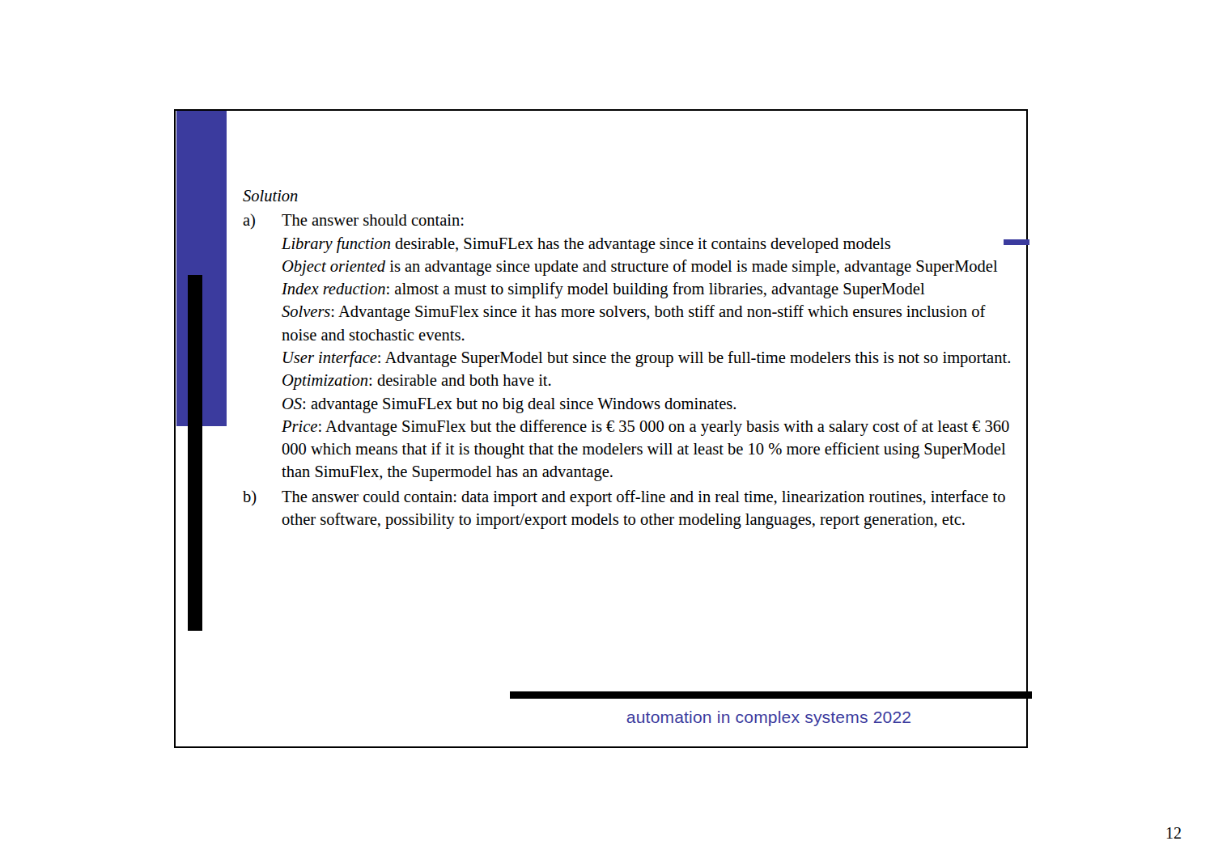Solution
a)
The answer should contain:
Library function desirable, SimuFLex has the advantage since it contains developed models
Object oriented is an advantage since update and structure of model is made simple, advantage SuperModel
Index reduction: almost a must to simplify model building from libraries, advantage SuperModel
Solvers: Advantage SimuFlex since it has more solvers, both stiff and non-stiff which ensures inclusion of noise and stochastic events.
User interface: Advantage SuperModel but since the group will be full-time modelers this is not so important.
Optimization: desirable and both have it.
OS: advantage SimuFLex but no big deal since Windows dominates.
Price: Advantage SimuFlex but the difference is € 35 000 on a yearly basis with a salary cost of at least € 360 000 which means that if it is thought that the modelers will at least be 10 % more efficient using SuperModel than SimuFlex, the Supermodel has an advantage.
b)
The answer could contain: data import and export off-line and in real time, linearization routines, interface to other software, possibility to import/export models to other modeling languages, report generation, etc.
automation in complex systems 2022
12